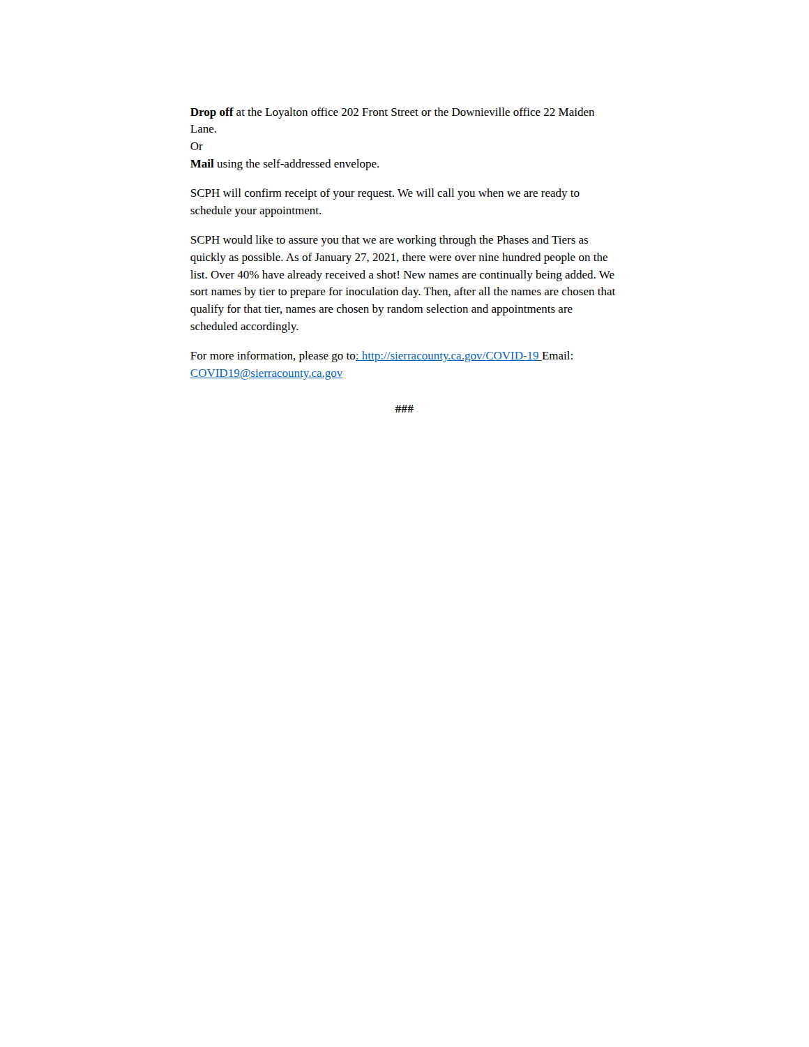Drop off at the Loyalton office 202 Front Street or the Downieville office 22 Maiden Lane.
Or
Mail using the self-addressed envelope.
SCPH will confirm receipt of your request. We will call you when we are ready to schedule your appointment.
SCPH would like to assure you that we are working through the Phases and Tiers as quickly as possible. As of January 27, 2021, there were over nine hundred people on the list. Over 40% have already received a shot! New names are continually being added. We sort names by tier to prepare for inoculation day. Then, after all the names are chosen that qualify for that tier, names are chosen by random selection and appointments are scheduled accordingly.
For more information, please go to: http://sierracounty.ca.gov/COVID-19 Email: COVID19@sierracounty.ca.gov
###